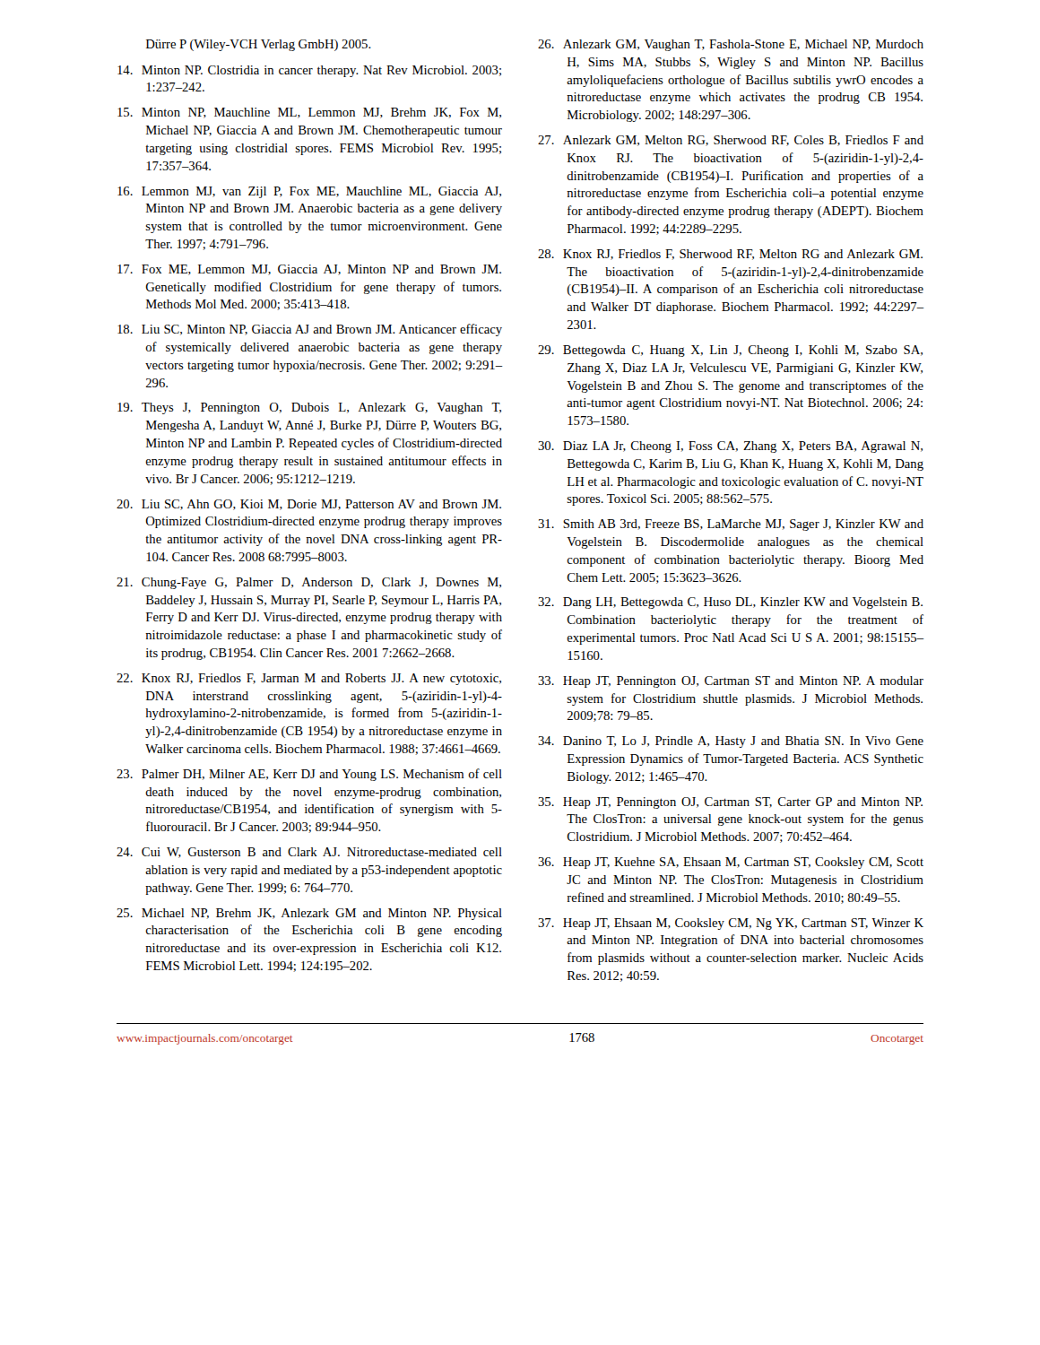Dürre P (Wiley-VCH Verlag GmbH) 2005.
14. Minton NP. Clostridia in cancer therapy. Nat Rev Microbiol. 2003; 1:237–242.
15. Minton NP, Mauchline ML, Lemmon MJ, Brehm JK, Fox M, Michael NP, Giaccia A and Brown JM. Chemotherapeutic tumour targeting using clostridial spores. FEMS Microbiol Rev. 1995; 17:357–364.
16. Lemmon MJ, van Zijl P, Fox ME, Mauchline ML, Giaccia AJ, Minton NP and Brown JM. Anaerobic bacteria as a gene delivery system that is controlled by the tumor microenvironment. Gene Ther. 1997; 4:791–796.
17. Fox ME, Lemmon MJ, Giaccia AJ, Minton NP and Brown JM. Genetically modified Clostridium for gene therapy of tumors. Methods Mol Med. 2000; 35:413–418.
18. Liu SC, Minton NP, Giaccia AJ and Brown JM. Anticancer efficacy of systemically delivered anaerobic bacteria as gene therapy vectors targeting tumor hypoxia/necrosis. Gene Ther. 2002; 9:291–296.
19. Theys J, Pennington O, Dubois L, Anlezark G, Vaughan T, Mengesha A, Landuyt W, Anné J, Burke PJ, Dürre P, Wouters BG, Minton NP and Lambin P. Repeated cycles of Clostridium-directed enzyme prodrug therapy result in sustained antitumour effects in vivo. Br J Cancer. 2006; 95:1212–1219.
20. Liu SC, Ahn GO, Kioi M, Dorie MJ, Patterson AV and Brown JM. Optimized Clostridium-directed enzyme prodrug therapy improves the antitumor activity of the novel DNA cross-linking agent PR-104. Cancer Res. 2008 68:7995–8003.
21. Chung-Faye G, Palmer D, Anderson D, Clark J, Downes M, Baddeley J, Hussain S, Murray PI, Searle P, Seymour L, Harris PA, Ferry D and Kerr DJ. Virus-directed, enzyme prodrug therapy with nitroimidazole reductase: a phase I and pharmacokinetic study of its prodrug, CB1954. Clin Cancer Res. 2001 7:2662–2668.
22. Knox RJ, Friedlos F, Jarman M and Roberts JJ. A new cytotoxic, DNA interstrand crosslinking agent, 5-(aziridin-1-yl)-4-hydroxylamino-2-nitrobenzamide, is formed from 5-(aziridin-1-yl)-2,4-dinitrobenzamide (CB 1954) by a nitroreductase enzyme in Walker carcinoma cells. Biochem Pharmacol. 1988; 37:4661–4669.
23. Palmer DH, Milner AE, Kerr DJ and Young LS. Mechanism of cell death induced by the novel enzyme-prodrug combination, nitroreductase/CB1954, and identification of synergism with 5-fluorouracil. Br J Cancer. 2003; 89:944–950.
24. Cui W, Gusterson B and Clark AJ. Nitroreductase-mediated cell ablation is very rapid and mediated by a p53-independent apoptotic pathway. Gene Ther. 1999; 6: 764–770.
25. Michael NP, Brehm JK, Anlezark GM and Minton NP. Physical characterisation of the Escherichia coli B gene encoding nitroreductase and its over-expression in Escherichia coli K12. FEMS Microbiol Lett. 1994; 124:195–202.
26. Anlezark GM, Vaughan T, Fashola-Stone E, Michael NP, Murdoch H, Sims MA, Stubbs S, Wigley S and Minton NP. Bacillus amyloliquefaciens orthologue of Bacillus subtilis ywrO encodes a nitroreductase enzyme which activates the prodrug CB 1954. Microbiology. 2002; 148:297–306.
27. Anlezark GM, Melton RG, Sherwood RF, Coles B, Friedlos F and Knox RJ. The bioactivation of 5-(aziridin-1-yl)-2,4-dinitrobenzamide (CB1954)–I. Purification and properties of a nitroreductase enzyme from Escherichia coli–a potential enzyme for antibody-directed enzyme prodrug therapy (ADEPT). Biochem Pharmacol. 1992; 44:2289–2295.
28. Knox RJ, Friedlos F, Sherwood RF, Melton RG and Anlezark GM. The bioactivation of 5-(aziridin-1-yl)-2,4-dinitrobenzamide (CB1954)–II. A comparison of an Escherichia coli nitroreductase and Walker DT diaphorase. Biochem Pharmacol. 1992; 44:2297–2301.
29. Bettegowda C, Huang X, Lin J, Cheong I, Kohli M, Szabo SA, Zhang X, Diaz LA Jr, Velculescu VE, Parmigiani G, Kinzler KW, Vogelstein B and Zhou S. The genome and transcriptomes of the anti-tumor agent Clostridium novyi-NT. Nat Biotechnol. 2006; 24: 1573–1580.
30. Diaz LA Jr, Cheong I, Foss CA, Zhang X, Peters BA, Agrawal N, Bettegowda C, Karim B, Liu G, Khan K, Huang X, Kohli M, Dang LH et al. Pharmacologic and toxicologic evaluation of C. novyi-NT spores. Toxicol Sci. 2005; 88:562–575.
31. Smith AB 3rd, Freeze BS, LaMarche MJ, Sager J, Kinzler KW and Vogelstein B. Discodermolide analogues as the chemical component of combination bacteriolytic therapy. Bioorg Med Chem Lett. 2005; 15:3623–3626.
32. Dang LH, Bettegowda C, Huso DL, Kinzler KW and Vogelstein B. Combination bacteriolytic therapy for the treatment of experimental tumors. Proc Natl Acad Sci U S A. 2001; 98:15155–15160.
33. Heap JT, Pennington OJ, Cartman ST and Minton NP. A modular system for Clostridium shuttle plasmids. J Microbiol Methods. 2009;78: 79–85.
34. Danino T, Lo J, Prindle A, Hasty J and Bhatia SN. In Vivo Gene Expression Dynamics of Tumor-Targeted Bacteria. ACS Synthetic Biology. 2012; 1:465–470.
35. Heap JT, Pennington OJ, Cartman ST, Carter GP and Minton NP. The ClosTron: a universal gene knock-out system for the genus Clostridium. J Microbiol Methods. 2007; 70:452–464.
36. Heap JT, Kuehne SA, Ehsaan M, Cartman ST, Cooksley CM, Scott JC and Minton NP. The ClosTron: Mutagenesis in Clostridium refined and streamlined. J Microbiol Methods. 2010; 80:49–55.
37. Heap JT, Ehsaan M, Cooksley CM, Ng YK, Cartman ST, Winzer K and Minton NP. Integration of DNA into bacterial chromosomes from plasmids without a counter-selection marker. Nucleic Acids Res. 2012; 40:59.
www.impactjournals.com/oncotarget
1768
Oncotarget